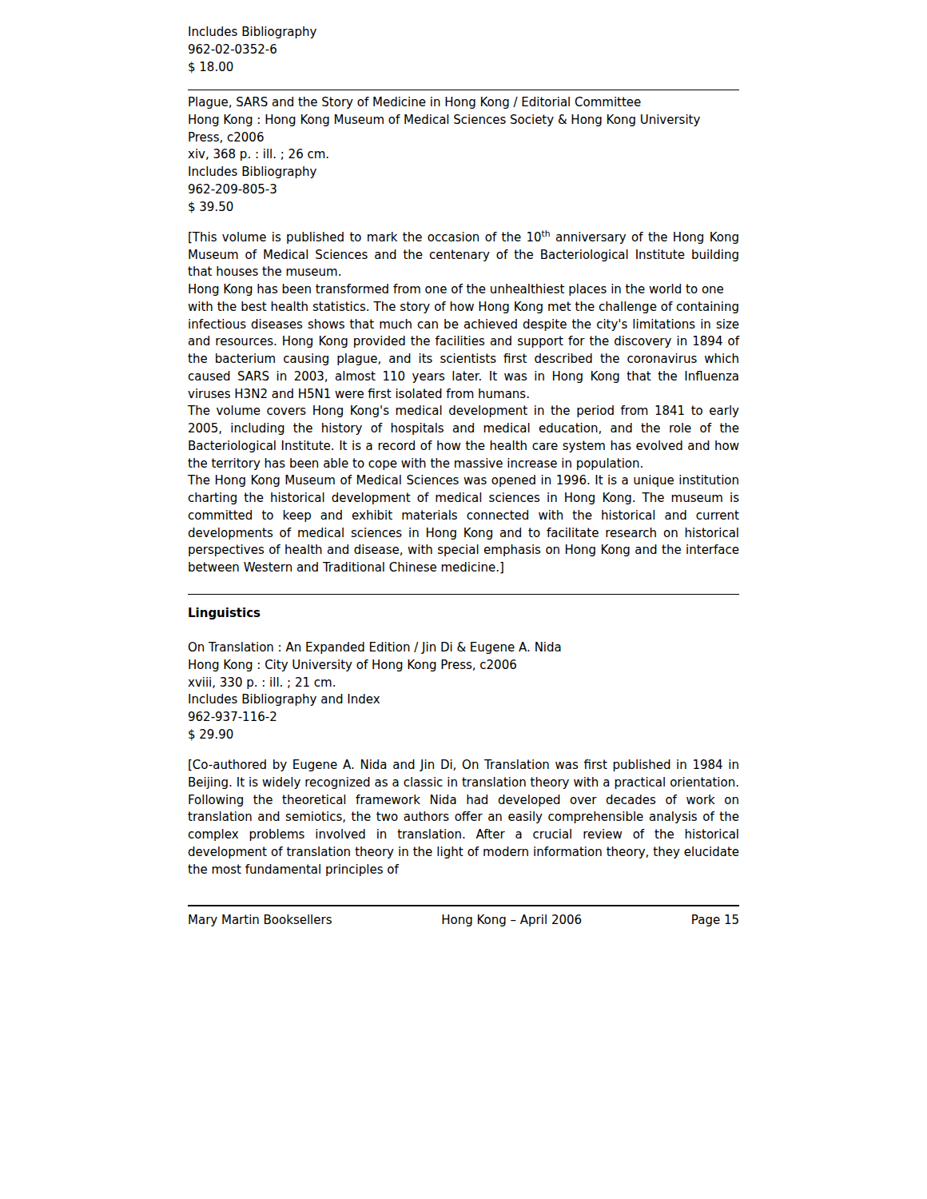Includes Bibliography
962-02-0352-6
$ 18.00
Plague, SARS and the Story of Medicine in Hong Kong / Editorial Committee
Hong Kong : Hong Kong Museum of Medical Sciences Society & Hong Kong University Press, c2006
xiv, 368 p. : ill. ; 26 cm.
Includes Bibliography
962-209-805-3
$ 39.50
[This volume is published to mark the occasion of the 10th anniversary of the Hong Kong Museum of Medical Sciences and the centenary of the Bacteriological Institute building that houses the museum.
Hong Kong has been transformed from one of the unhealthiest places in the world to one
with the best health statistics. The story of how Hong Kong met the challenge of containing infectious diseases shows that much can be achieved despite the city's limitations in size and resources. Hong Kong provided the facilities and support for the discovery in 1894 of the bacterium causing plague, and its scientists first described the coronavirus which caused SARS in 2003, almost 110 years later. It was in Hong Kong that the Influenza viruses H3N2 and H5N1 were first isolated from humans.
The volume covers Hong Kong's medical development in the period from 1841 to early 2005, including the history of hospitals and medical education, and the role of the Bacteriological Institute. It is a record of how the health care system has evolved and how the territory has been able to cope with the massive increase in population.
The Hong Kong Museum of Medical Sciences was opened in 1996. It is a unique institution charting the historical development of medical sciences in Hong Kong. The museum is committed to keep and exhibit materials connected with the historical and current developments of medical sciences in Hong Kong and to facilitate research on historical perspectives of health and disease, with special emphasis on Hong Kong and the interface between Western and Traditional Chinese medicine.]
Linguistics
On Translation : An Expanded Edition / Jin Di & Eugene A. Nida
Hong Kong : City University of Hong Kong Press, c2006
xviii, 330 p. : ill. ; 21 cm.
Includes Bibliography and Index
962-937-116-2
$ 29.90
[Co-authored by Eugene A. Nida and Jin Di, On Translation was first published in 1984 in Beijing. It is widely recognized as a classic in translation theory with a practical orientation. Following the theoretical framework Nida had developed over decades of work on translation and semiotics, the two authors offer an easily comprehensible analysis of the complex problems involved in translation. After a crucial review of the historical development of translation theory in the light of modern information theory, they elucidate the most fundamental principles of
Mary Martin Booksellers Hong Kong – April 2006 Page 15